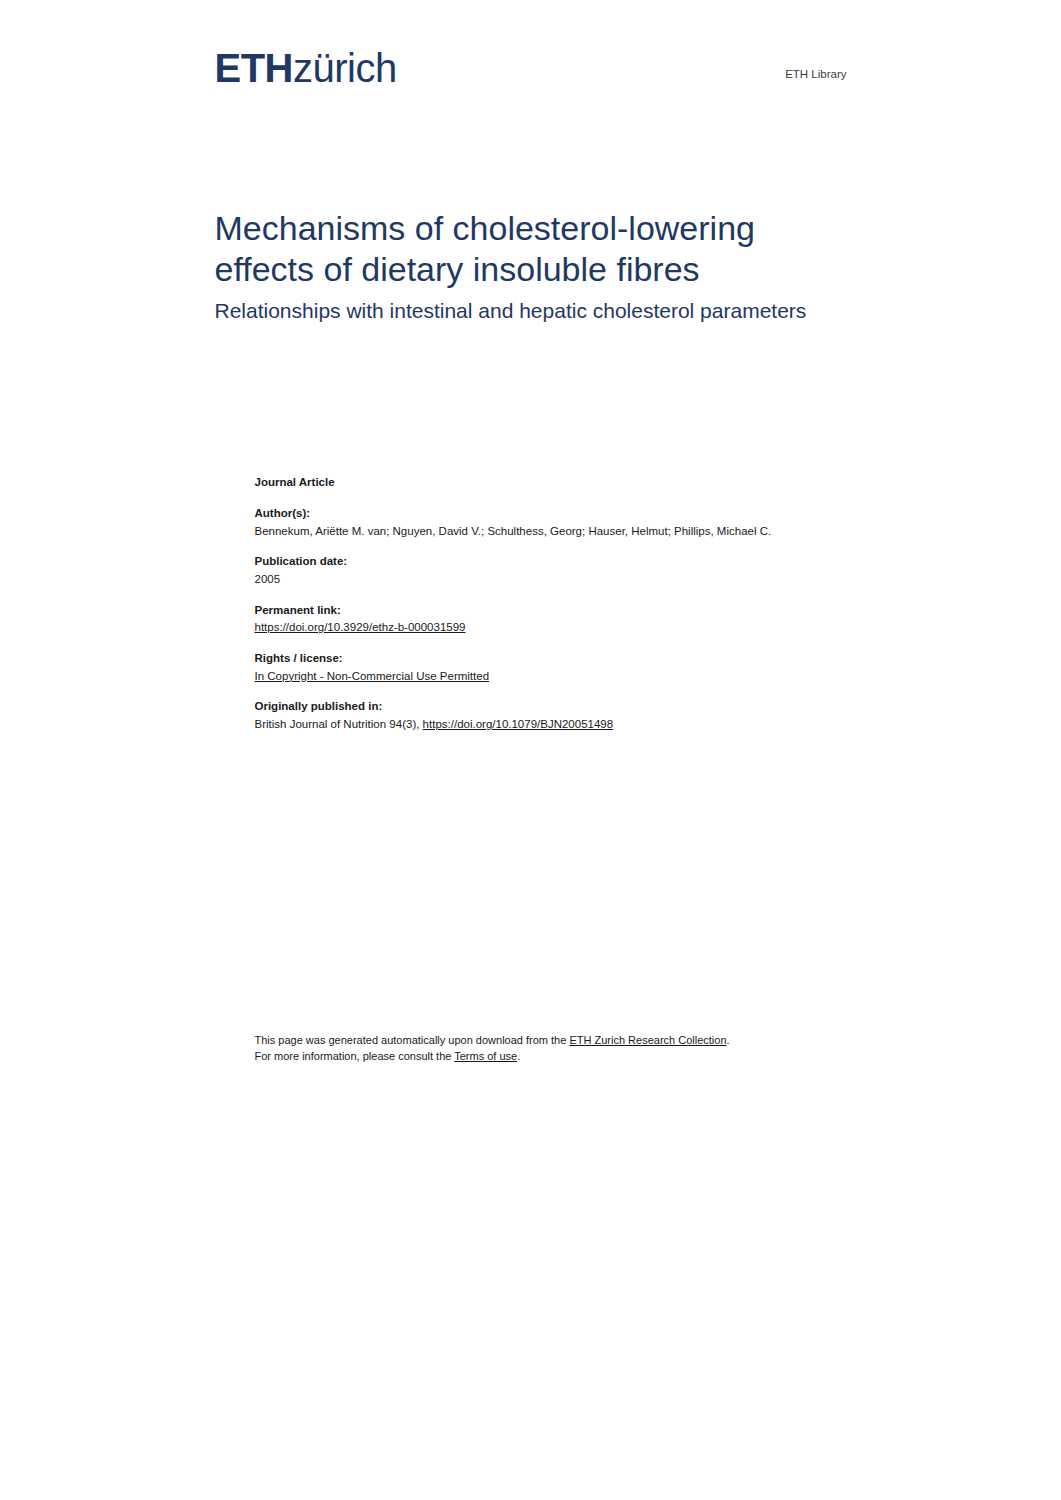ETH zürich
ETH Library
Mechanisms of cholesterol-lowering effects of dietary insoluble fibres
Relationships with intestinal and hepatic cholesterol parameters
Journal Article
Author(s):
Bennekum, Ariëtte M. van; Nguyen, David V.; Schulthess, Georg; Hauser, Helmut; Phillips, Michael C.
Publication date:
2005
Permanent link:
https://doi.org/10.3929/ethz-b-000031599
Rights / license:
In Copyright - Non-Commercial Use Permitted
Originally published in:
British Journal of Nutrition 94(3), https://doi.org/10.1079/BJN20051498
This page was generated automatically upon download from the ETH Zurich Research Collection.
For more information, please consult the Terms of use.